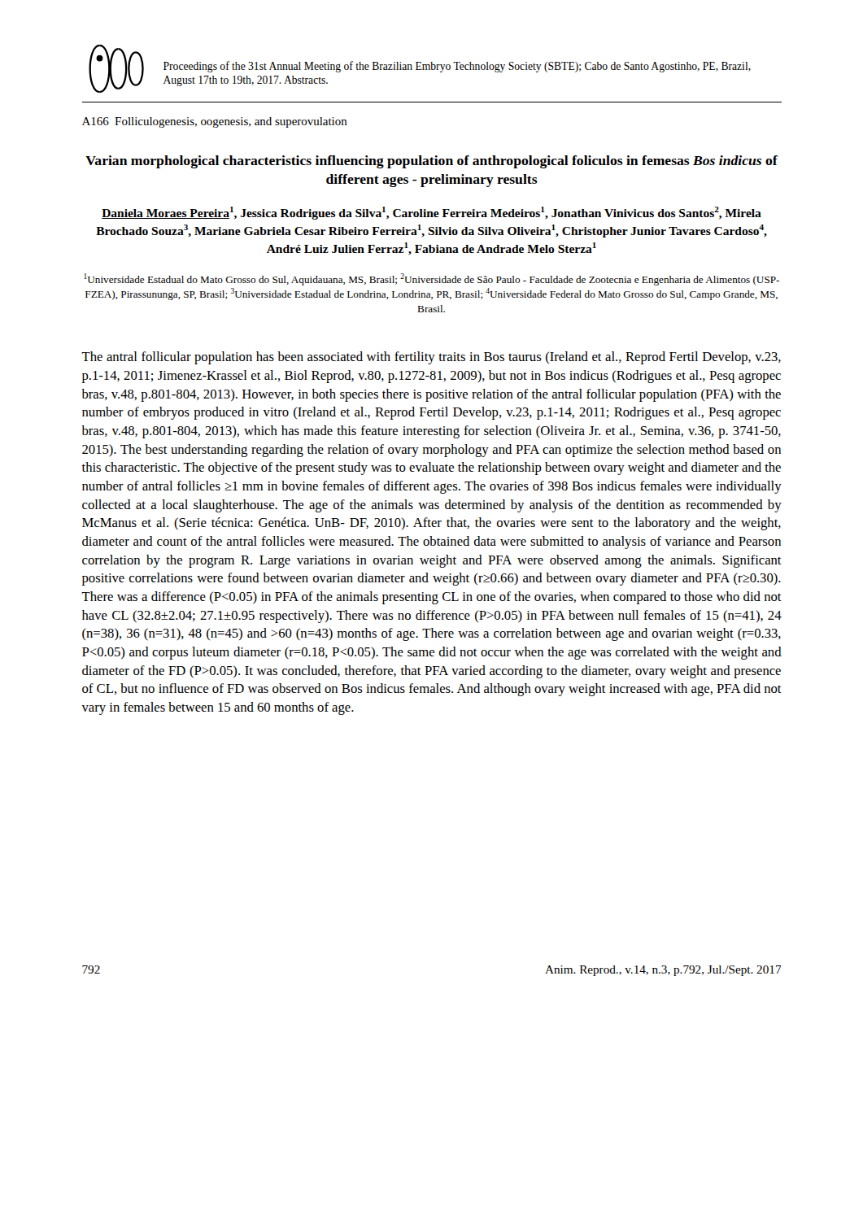Proceedings of the 31st Annual Meeting of the Brazilian Embryo Technology Society (SBTE); Cabo de Santo Agostinho, PE, Brazil, August 17th to 19th, 2017. Abstracts.
A166 Folliculogenesis, oogenesis, and superovulation
Varian morphological characteristics influencing population of anthropological foliculos in femesas Bos indicus of different ages - preliminary results
Daniela Moraes Pereira1, Jessica Rodrigues da Silva1, Caroline Ferreira Medeiros1, Jonathan Vinivicus dos Santos2, Mirela Brochado Souza3, Mariane Gabriela Cesar Ribeiro Ferreira1, Silvio da Silva Oliveira1, Christopher Junior Tavares Cardoso4, André Luiz Julien Ferraz1, Fabiana de Andrade Melo Sterza1
1Universidade Estadual do Mato Grosso do Sul, Aquidauana, MS, Brasil; 2Universidade de São Paulo - Faculdade de Zootecnia e Engenharia de Alimentos (USP-FZEA), Pirassununga, SP, Brasil; 3Universidade Estadual de Londrina, Londrina, PR, Brasil; 4Universidade Federal do Mato Grosso do Sul, Campo Grande, MS, Brasil.
The antral follicular population has been associated with fertility traits in Bos taurus (Ireland et al., Reprod Fertil Develop, v.23, p.1-14, 2011; Jimenez-Krassel et al., Biol Reprod, v.80, p.1272-81, 2009), but not in Bos indicus (Rodrigues et al., Pesq agropec bras, v.48, p.801-804, 2013). However, in both species there is positive relation of the antral follicular population (PFA) with the number of embryos produced in vitro (Ireland et al., Reprod Fertil Develop, v.23, p.1-14, 2011; Rodrigues et al., Pesq agropec bras, v.48, p.801-804, 2013), which has made this feature interesting for selection (Oliveira Jr. et al., Semina, v.36, p. 3741-50, 2015). The best understanding regarding the relation of ovary morphology and PFA can optimize the selection method based on this characteristic. The objective of the present study was to evaluate the relationship between ovary weight and diameter and the number of antral follicles ≥1 mm in bovine females of different ages. The ovaries of 398 Bos indicus females were individually collected at a local slaughterhouse. The age of the animals was determined by analysis of the dentition as recommended by McManus et al. (Serie técnica: Genética. UnB- DF, 2010). After that, the ovaries were sent to the laboratory and the weight, diameter and count of the antral follicles were measured. The obtained data were submitted to analysis of variance and Pearson correlation by the program R. Large variations in ovarian weight and PFA were observed among the animals. Significant positive correlations were found between ovarian diameter and weight (r≥0.66) and between ovary diameter and PFA (r≥0.30). There was a difference (P<0.05) in PFA of the animals presenting CL in one of the ovaries, when compared to those who did not have CL (32.8±2.04; 27.1±0.95 respectively). There was no difference (P>0.05) in PFA between null females of 15 (n=41), 24 (n=38), 36 (n=31), 48 (n=45) and >60 (n=43) months of age. There was a correlation between age and ovarian weight (r=0.33, P<0.05) and corpus luteum diameter (r=0.18, P<0.05). The same did not occur when the age was correlated with the weight and diameter of the FD (P>0.05). It was concluded, therefore, that PFA varied according to the diameter, ovary weight and presence of CL, but no influence of FD was observed on Bos indicus females. And although ovary weight increased with age, PFA did not vary in females between 15 and 60 months of age.
792 Anim. Reprod., v.14, n.3, p.792, Jul./Sept. 2017